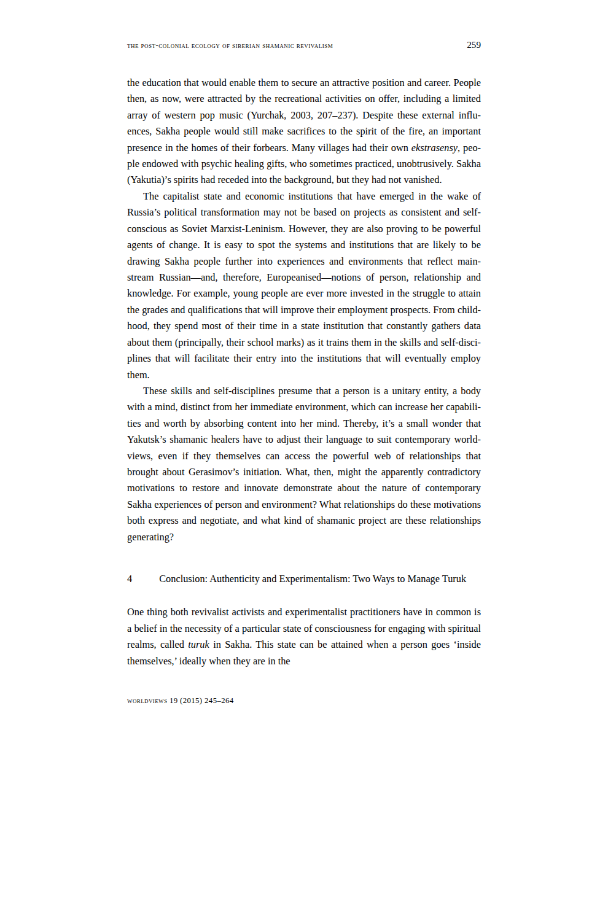the post-colonial ecology of siberian shamanic revivalism 259
the education that would enable them to secure an attractive position and career. People then, as now, were attracted by the recreational activities on offer, including a limited array of western pop music (Yurchak, 2003, 207–237). Despite these external influences, Sakha people would still make sacrifices to the spirit of the fire, an important presence in the homes of their forbears. Many villages had their own ekstrasensy, people endowed with psychic healing gifts, who sometimes practiced, unobtrusively. Sakha (Yakutia)’s spirits had receded into the background, but they had not vanished.
The capitalist state and economic institutions that have emerged in the wake of Russia’s political transformation may not be based on projects as consistent and self-conscious as Soviet Marxist-Leninism. However, they are also proving to be powerful agents of change. It is easy to spot the systems and institutions that are likely to be drawing Sakha people further into experiences and environments that reflect mainstream Russian—and, therefore, Europeanised—notions of person, relationship and knowledge. For example, young people are ever more invested in the struggle to attain the grades and qualifications that will improve their employment prospects. From childhood, they spend most of their time in a state institution that constantly gathers data about them (principally, their school marks) as it trains them in the skills and self-disciplines that will facilitate their entry into the institutions that will eventually employ them.
These skills and self-disciplines presume that a person is a unitary entity, a body with a mind, distinct from her immediate environment, which can increase her capabilities and worth by absorbing content into her mind. Thereby, it’s a small wonder that Yakutsk’s shamanic healers have to adjust their language to suit contemporary worldviews, even if they themselves can access the powerful web of relationships that brought about Gerasimov’s initiation. What, then, might the apparently contradictory motivations to restore and innovate demonstrate about the nature of contemporary Sakha experiences of person and environment? What relationships do these motivations both express and negotiate, and what kind of shamanic project are these relationships generating?
4 Conclusion: Authenticity and Experimentalism: Two Ways to Manage Turuk
One thing both revivalist activists and experimentalist practitioners have in common is a belief in the necessity of a particular state of consciousness for engaging with spiritual realms, called turuk in Sakha. This state can be attained when a person goes ‘inside themselves,’ ideally when they are in the
worldviews 19 (2015) 245–264